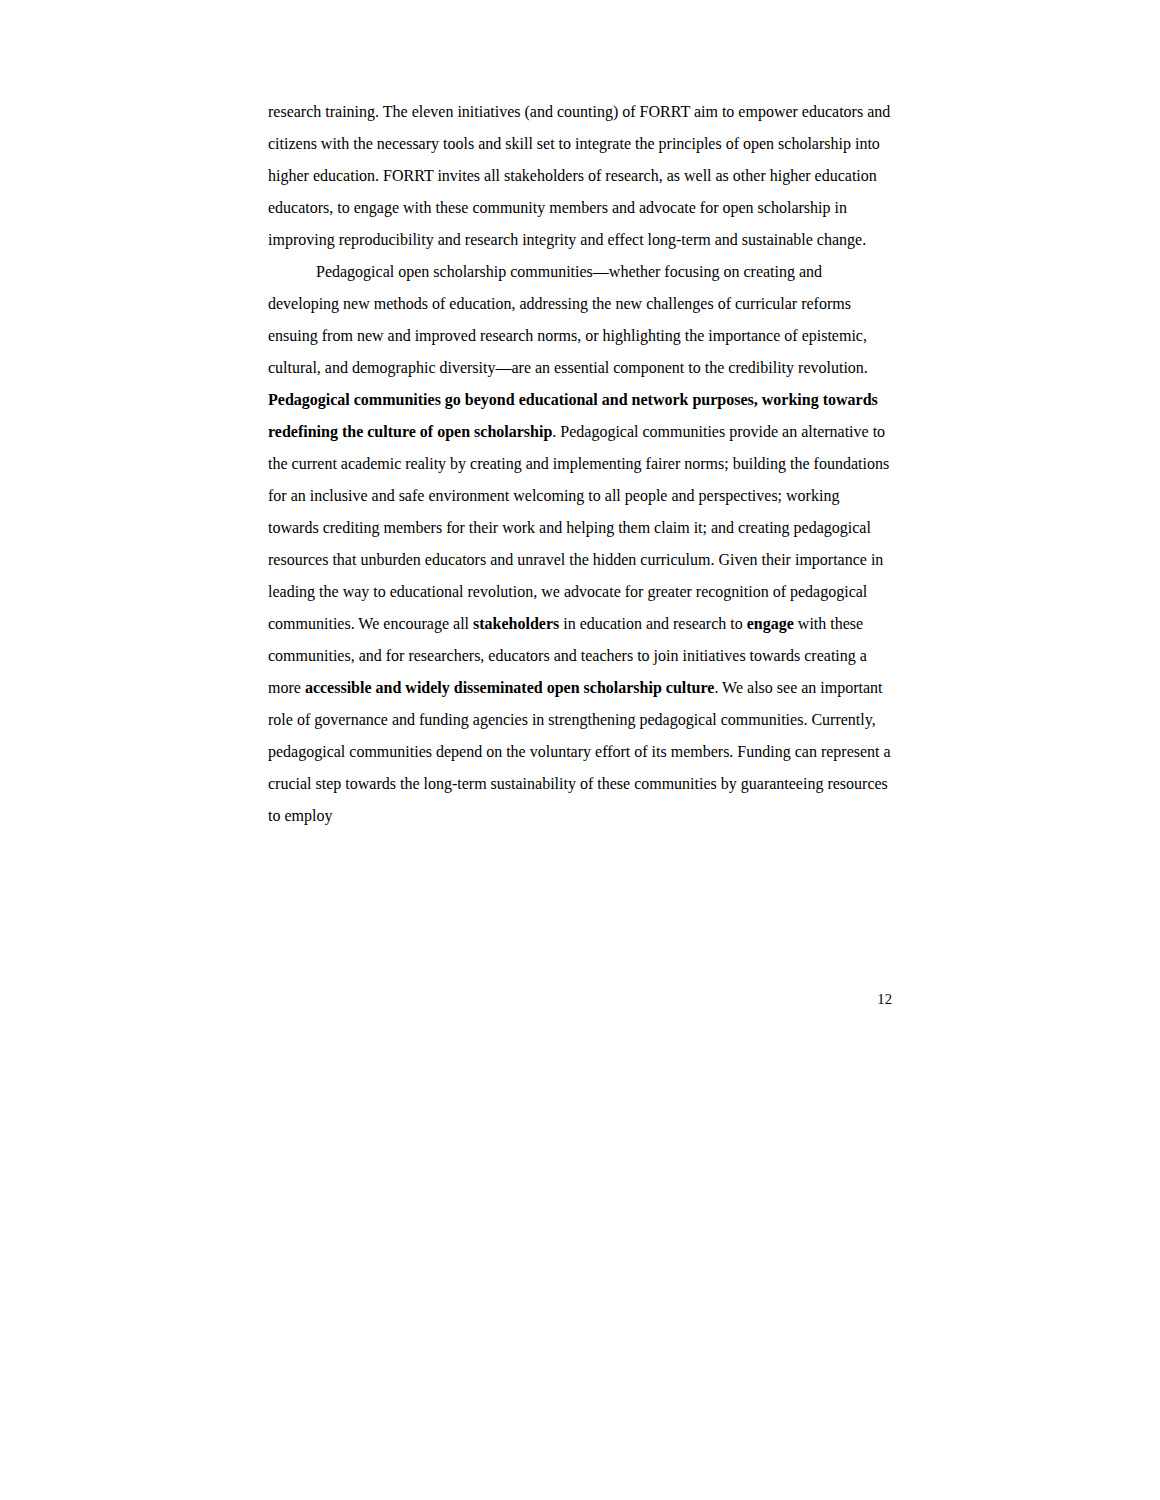research training. The eleven initiatives (and counting) of FORRT aim to empower educators and citizens with the necessary tools and skill set to integrate the principles of open scholarship into higher education. FORRT invites all stakeholders of research, as well as other higher education educators, to engage with these community members and advocate for open scholarship in improving reproducibility and research integrity and effect long-term and sustainable change.
Pedagogical open scholarship communities—whether focusing on creating and developing new methods of education, addressing the new challenges of curricular reforms ensuing from new and improved research norms, or highlighting the importance of epistemic, cultural, and demographic diversity—are an essential component to the credibility revolution. Pedagogical communities go beyond educational and network purposes, working towards redefining the culture of open scholarship. Pedagogical communities provide an alternative to the current academic reality by creating and implementing fairer norms; building the foundations for an inclusive and safe environment welcoming to all people and perspectives; working towards crediting members for their work and helping them claim it; and creating pedagogical resources that unburden educators and unravel the hidden curriculum. Given their importance in leading the way to educational revolution, we advocate for greater recognition of pedagogical communities. We encourage all stakeholders in education and research to engage with these communities, and for researchers, educators and teachers to join initiatives towards creating a more accessible and widely disseminated open scholarship culture. We also see an important role of governance and funding agencies in strengthening pedagogical communities. Currently, pedagogical communities depend on the voluntary effort of its members. Funding can represent a crucial step towards the long-term sustainability of these communities by guaranteeing resources to employ
12